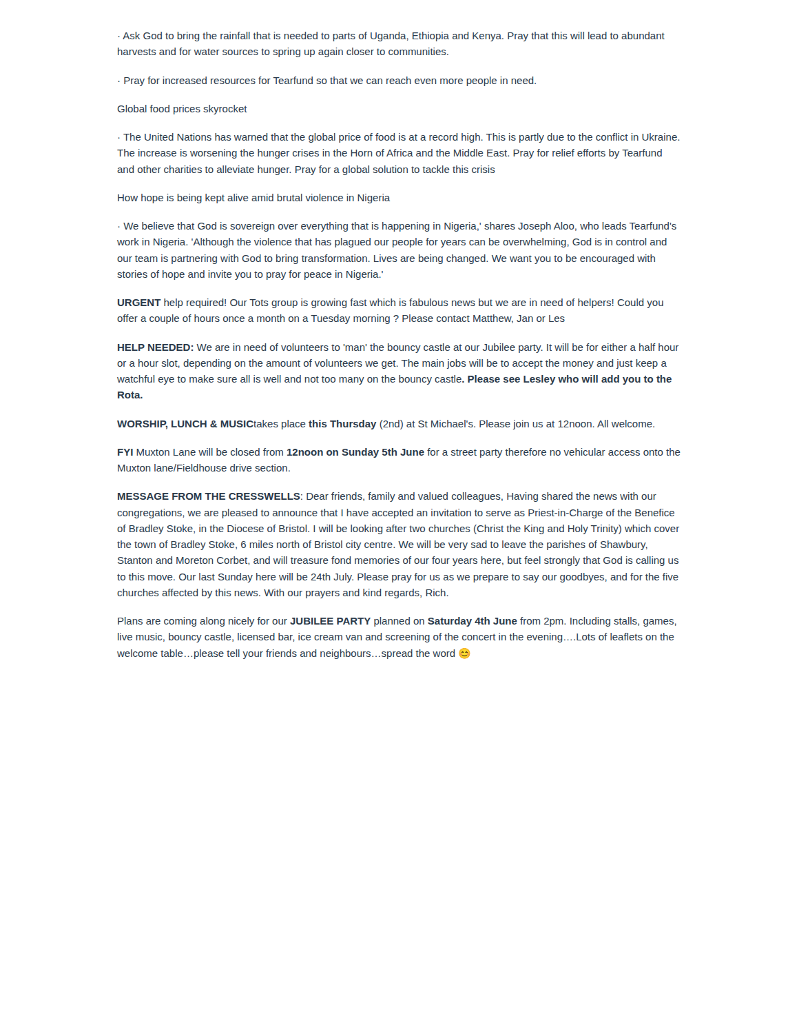· Ask God to bring the rainfall that is needed to parts of Uganda, Ethiopia and Kenya. Pray that this will lead to abundant harvests and for water sources to spring up again closer to communities.
· Pray for increased resources for Tearfund so that we can reach even more people in need.
Global food prices skyrocket
· The United Nations has warned that the global price of food is at a record high. This is partly due to the conflict in Ukraine. The increase is worsening the hunger crises in the Horn of Africa and the Middle East. Pray for relief efforts by Tearfund and other charities to alleviate hunger. Pray for a global solution to tackle this crisis
How hope is being kept alive amid brutal violence in Nigeria
· We believe that God is sovereign over everything that is happening in Nigeria,' shares Joseph Aloo, who leads Tearfund's work in Nigeria. 'Although the violence that has plagued our people for years can be overwhelming, God is in control and our team is partnering with God to bring transformation. Lives are being changed. We want you to be encouraged with stories of hope and invite you to pray for peace in Nigeria.'
URGENT help required! Our Tots group is growing fast which is fabulous news but we are in need of helpers! Could you offer a couple of hours once a month on a Tuesday morning ? Please contact Matthew, Jan or Les
HELP NEEDED: We are in need of volunteers to 'man' the bouncy castle at our Jubilee party. It will be for either a half hour or a hour slot, depending on the amount of volunteers we get. The main jobs will be to accept the money and just keep a watchful eye to make sure all is well and not too many on the bouncy castle. Please see Lesley who will add you to the Rota.
WORSHIP, LUNCH & MUSICtakes place this Thursday (2nd) at St Michael's. Please join us at 12noon. All welcome.
FYI Muxton Lane will be closed from 12noon on Sunday 5th June for a street party therefore no vehicular access onto the Muxton lane/Fieldhouse drive section.
MESSAGE FROM THE CRESSWELLS: Dear friends, family and valued colleagues, Having shared the news with our congregations, we are pleased to announce that I have accepted an invitation to serve as Priest-in-Charge of the Benefice of Bradley Stoke, in the Diocese of Bristol. I will be looking after two churches (Christ the King and Holy Trinity) which cover the town of Bradley Stoke, 6 miles north of Bristol city centre. We will be very sad to leave the parishes of Shawbury, Stanton and Moreton Corbet, and will treasure fond memories of our four years here, but feel strongly that God is calling us to this move. Our last Sunday here will be 24th July. Please pray for us as we prepare to say our goodbyes, and for the five churches affected by this news. With our prayers and kind regards, Rich.
Plans are coming along nicely for our JUBILEE PARTY planned on Saturday 4th June from 2pm. Including stalls, games, live music, bouncy castle, licensed bar, ice cream van and screening of the concert in the evening….Lots of leaflets on the welcome table…please tell your friends and neighbours…spread the word 😊